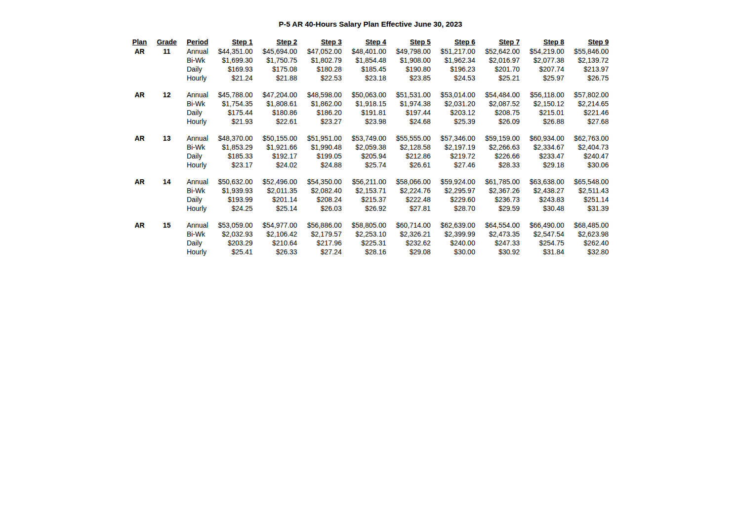P-5 AR 40-Hours Salary Plan Effective June 30, 2023
| Plan | Grade | Period | Step 1 | Step 2 | Step 3 | Step 4 | Step 5 | Step 6 | Step 7 | Step 8 | Step 9 |
| --- | --- | --- | --- | --- | --- | --- | --- | --- | --- | --- | --- |
| AR | 11 | Annual | $44,351.00 | $45,694.00 | $47,052.00 | $48,401.00 | $49,798.00 | $51,217.00 | $52,642.00 | $54,219.00 | $55,846.00 |
| | | Bi-Wk | $1,699.30 | $1,750.75 | $1,802.79 | $1,854.48 | $1,908.00 | $1,962.34 | $2,016.97 | $2,077.38 | $2,139.72 |
| | | Daily | $169.93 | $175.08 | $180.28 | $185.45 | $190.80 | $196.23 | $201.70 | $207.74 | $213.97 |
| | | Hourly | $21.24 | $21.88 | $22.53 | $23.18 | $23.85 | $24.53 | $25.21 | $25.97 | $26.75 |
| AR | 12 | Annual | $45,788.00 | $47,204.00 | $48,598.00 | $50,063.00 | $51,531.00 | $53,014.00 | $54,484.00 | $56,118.00 | $57,802.00 |
| | | Bi-Wk | $1,754.35 | $1,808.61 | $1,862.00 | $1,918.15 | $1,974.38 | $2,031.20 | $2,087.52 | $2,150.12 | $2,214.65 |
| | | Daily | $175.44 | $180.86 | $186.20 | $191.81 | $197.44 | $203.12 | $208.75 | $215.01 | $221.46 |
| | | Hourly | $21.93 | $22.61 | $23.27 | $23.98 | $24.68 | $25.39 | $26.09 | $26.88 | $27.68 |
| AR | 13 | Annual | $48,370.00 | $50,155.00 | $51,951.00 | $53,749.00 | $55,555.00 | $57,346.00 | $59,159.00 | $60,934.00 | $62,763.00 |
| | | Bi-Wk | $1,853.29 | $1,921.66 | $1,990.48 | $2,059.38 | $2,128.58 | $2,197.19 | $2,266.63 | $2,334.67 | $2,404.73 |
| | | Daily | $185.33 | $192.17 | $199.05 | $205.94 | $212.86 | $219.72 | $226.66 | $233.47 | $240.47 |
| | | Hourly | $23.17 | $24.02 | $24.88 | $25.74 | $26.61 | $27.46 | $28.33 | $29.18 | $30.06 |
| AR | 14 | Annual | $50,632.00 | $52,496.00 | $54,350.00 | $56,211.00 | $58,066.00 | $59,924.00 | $61,785.00 | $63,638.00 | $65,548.00 |
| | | Bi-Wk | $1,939.93 | $2,011.35 | $2,082.40 | $2,153.71 | $2,224.76 | $2,295.97 | $2,367.26 | $2,438.27 | $2,511.43 |
| | | Daily | $193.99 | $201.14 | $208.24 | $215.37 | $222.48 | $229.60 | $236.73 | $243.83 | $251.14 |
| | | Hourly | $24.25 | $25.14 | $26.03 | $26.92 | $27.81 | $28.70 | $29.59 | $30.48 | $31.39 |
| AR | 15 | Annual | $53,059.00 | $54,977.00 | $56,886.00 | $58,805.00 | $60,714.00 | $62,639.00 | $64,554.00 | $66,490.00 | $68,485.00 |
| | | Bi-Wk | $2,032.93 | $2,106.42 | $2,179.57 | $2,253.10 | $2,326.21 | $2,399.99 | $2,473.35 | $2,547.54 | $2,623.98 |
| | | Daily | $203.29 | $210.64 | $217.96 | $225.31 | $232.62 | $240.00 | $247.33 | $254.75 | $262.40 |
| | | Hourly | $25.41 | $26.33 | $27.24 | $28.16 | $29.08 | $30.00 | $30.92 | $31.84 | $32.80 |